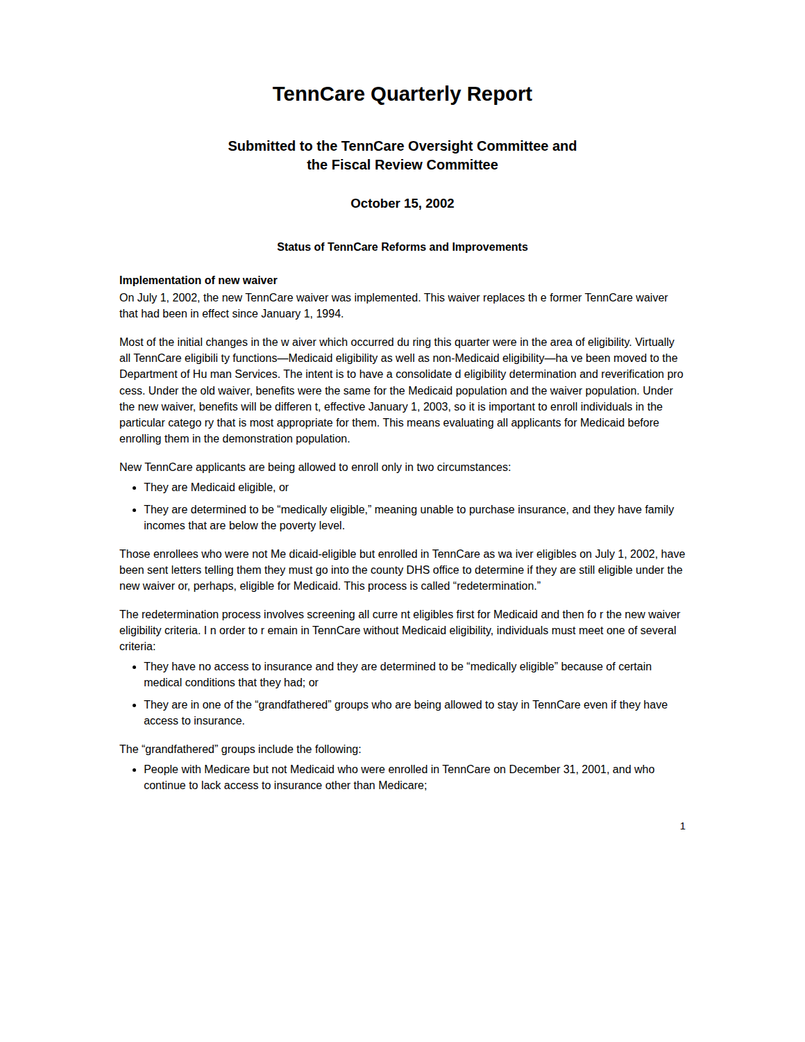TennCare Quarterly Report
Submitted to the TennCare Oversight Committee and
the Fiscal Review Committee
October 15, 2002
Status of TennCare Reforms and Improvements
Implementation of new waiver
On July 1, 2002, the new TennCare waiver was implemented. This waiver replaces th e former TennCare waiver that had been in effect since January 1, 1994.
Most of the initial changes in the w aiver which occurred du ring this quarter were in the area of eligibility. Virtually all TennCare eligibili ty functions—Medicaid eligibility as well as non-Medicaid eligibility—ha ve been moved to the Department of Hu man Services. The intent is to have a consolidate d eligibility determination and reverification pro cess. Under the old waiver, benefits were the same for the Medicaid population and the waiver population. Under the new waiver, benefits will be differen t, effective January 1, 2003, so it is important to enroll individuals in the particular catego ry that is most appropriate for them. This means evaluating all applicants for Medicaid before enrolling them in the demonstration population.
New TennCare applicants are being allowed to enroll only in two circumstances:
They are Medicaid eligible, or
They are determined to be “medically eligible,” meaning unable to purchase insurance, and they have family incomes that are below the poverty level.
Those enrollees who were not Me dicaid-eligible but enrolled in TennCare as wa iver eligibles on July 1, 2002, have been sent letters telling them they must go into the county DHS office to determine if they are still eligible under the new waiver or, perhaps, eligible for Medicaid. This process is called “redetermination.”
The redetermination process involves screening all curre nt eligibles first for Medicaid and then fo r the new waiver eligibility criteria. I n order to r emain in TennCare without Medicaid eligibility, individuals must meet one of several criteria:
They have no access to insurance and they are determined to be “medically eligible” because of certain medical conditions that they had; or
They are in one of the “grandfathered” groups who are being allowed to stay in TennCare even if they have access to insurance.
The “grandfathered” groups include the following:
People with Medicare but not Medicaid who were enrolled in TennCare on December 31, 2001, and who continue to lack access to insurance other than Medicare;
1